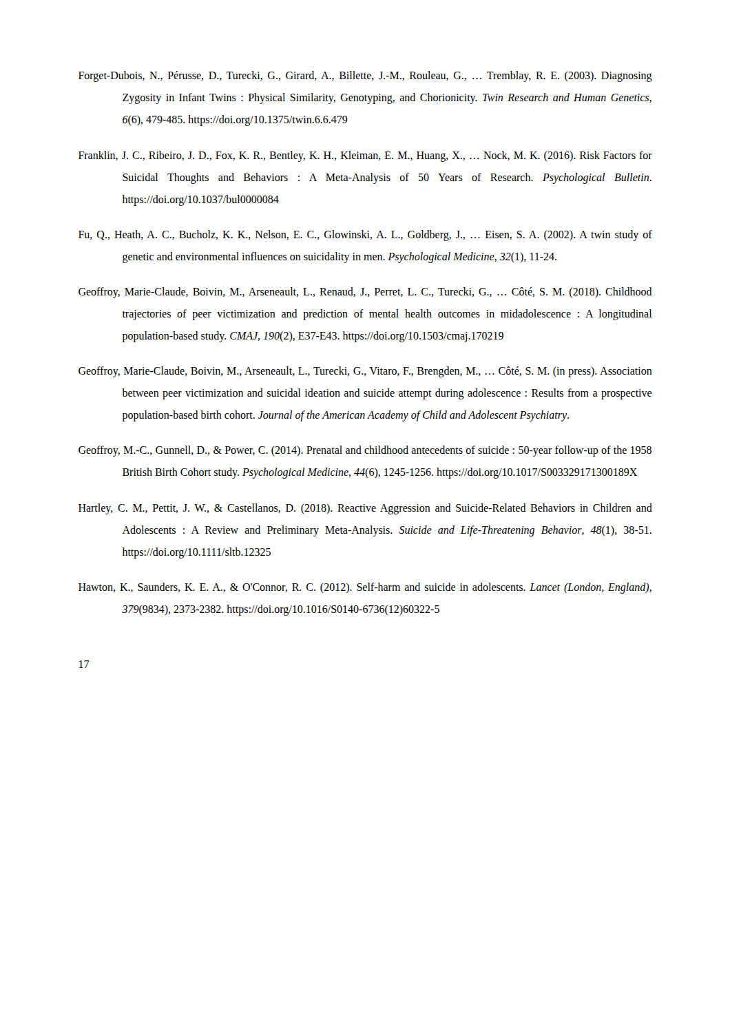Forget-Dubois, N., Pérusse, D., Turecki, G., Girard, A., Billette, J.-M., Rouleau, G., … Tremblay, R. E. (2003). Diagnosing Zygosity in Infant Twins : Physical Similarity, Genotyping, and Chorionicity. Twin Research and Human Genetics, 6(6), 479-485. https://doi.org/10.1375/twin.6.6.479
Franklin, J. C., Ribeiro, J. D., Fox, K. R., Bentley, K. H., Kleiman, E. M., Huang, X., … Nock, M. K. (2016). Risk Factors for Suicidal Thoughts and Behaviors : A Meta-Analysis of 50 Years of Research. Psychological Bulletin. https://doi.org/10.1037/bul0000084
Fu, Q., Heath, A. C., Bucholz, K. K., Nelson, E. C., Glowinski, A. L., Goldberg, J., … Eisen, S. A. (2002). A twin study of genetic and environmental influences on suicidality in men. Psychological Medicine, 32(1), 11-24.
Geoffroy, Marie-Claude, Boivin, M., Arseneault, L., Renaud, J., Perret, L. C., Turecki, G., … Côté, S. M. (2018). Childhood trajectories of peer victimization and prediction of mental health outcomes in midadolescence : A longitudinal population-based study. CMAJ, 190(2), E37-E43. https://doi.org/10.1503/cmaj.170219
Geoffroy, Marie-Claude, Boivin, M., Arseneault, L., Turecki, G., Vitaro, F., Brengden, M., … Côté, S. M. (in press). Association between peer victimization and suicidal ideation and suicide attempt during adolescence : Results from a prospective population-based birth cohort. Journal of the American Academy of Child and Adolescent Psychiatry.
Geoffroy, M.-C., Gunnell, D., & Power, C. (2014). Prenatal and childhood antecedents of suicide : 50-year follow-up of the 1958 British Birth Cohort study. Psychological Medicine, 44(6), 1245-1256. https://doi.org/10.1017/S003329171300189X
Hartley, C. M., Pettit, J. W., & Castellanos, D. (2018). Reactive Aggression and Suicide-Related Behaviors in Children and Adolescents : A Review and Preliminary Meta-Analysis. Suicide and Life-Threatening Behavior, 48(1), 38-51. https://doi.org/10.1111/sltb.12325
Hawton, K., Saunders, K. E. A., & O'Connor, R. C. (2012). Self-harm and suicide in adolescents. Lancet (London, England), 379(9834), 2373-2382. https://doi.org/10.1016/S0140-6736(12)60322-5
17